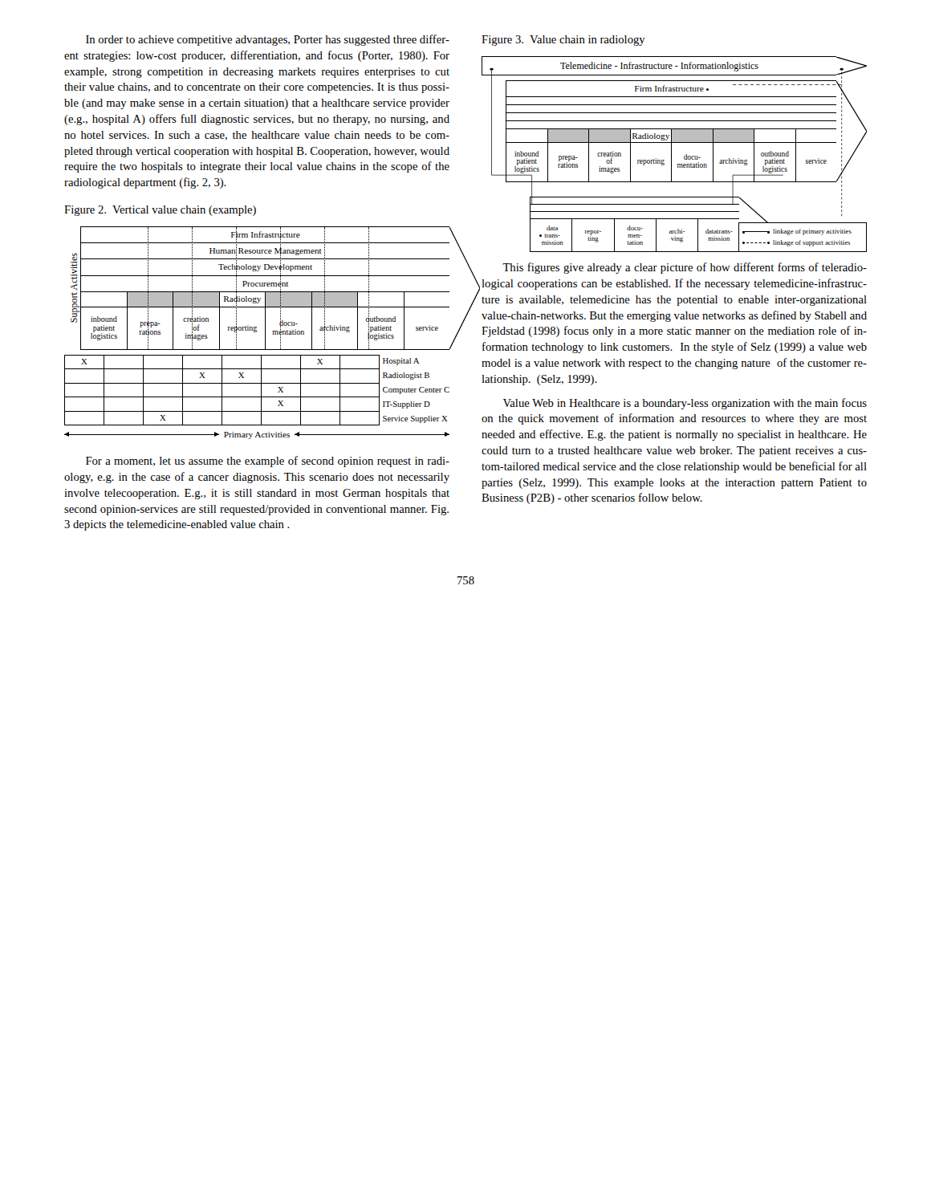In order to achieve competitive advantages, Porter has suggested three different strategies: low-cost producer, differentiation, and focus (Porter, 1980). For example, strong competition in decreasing markets requires enterprises to cut their value chains, and to concentrate on their core competencies. It is thus possible (and may make sense in a certain situation) that a healthcare service provider (e.g., hospital A) offers full diagnostic services, but no therapy, no nursing, and no hotel services. In such a case, the healthcare value chain needs to be completed through vertical cooperation with hospital B. Cooperation, however, would require the two hospitals to integrate their local value chains in the scope of the radiological department (fig. 2, 3).
Figure 2. Vertical value chain (example)
Support Activities
Firm Infrastructure
Human Resource Management
Technology Development
Procurement
Radiology
inbound
patient
logistics
prepa-
rations
creation
of
images
reporting
docu-
mentation
archiving
outbound
patient
logistics
service
| X | | | | | | X | |
| | | | X | X | | | |
| | | | | | X | | |
| | | | | | X | | |
| | | X | | | | | |
Hospital A
Radiologist B
Computer Center C
IT-Supplier D
Service Supplier X
Primary Activities
For a moment, let us assume the example of second opinion request in radiology, e.g. in the case of a cancer diagnosis. This scenario does not necessarily involve telecooperation. E.g., it is still standard in most German hospitals that second opinion-services are still requested/provided in conventional manner. Fig. 3 depicts the telemedicine-enabled value chain .
Figure 3. Value chain in radiology
Telemedicine - Infrastructure - Informationlogistics
Firm Infrastructure
Radiology
inbound
patient
logistics
prepa-
rations
creation
of
images
reporting
docu-
mentation
archiving
outbound
patient
logistics
service
data
trans-
mission
repor-
ting
docu-
men-
tation
archi-
ving
datatrans-
mission
linkage of primary activities
linkage of support activities
This figures give already a clear picture of how different forms of teleradiological cooperations can be established. If the necessary telemedicine-infrastructure is available, telemedicine has the potential to enable inter-organizational value-chain-networks. But the emerging value networks as defined by Stabell and Fjeldstad (1998) focus only in a more static manner on the mediation role of information technology to link customers. In the style of Selz (1999) a value web model is a value network with respect to the changing nature of the customer relationship. (Selz, 1999).
Value Web in Healthcare is a boundary-less organization with the main focus on the quick movement of information and resources to where they are most needed and effective. E.g. the patient is normally no specialist in healthcare. He could turn to a trusted healthcare value web broker. The patient receives a custom-tailored medical service and the close relationship would be beneficial for all parties (Selz, 1999). This example looks at the interaction pattern Patient to Business (P2B) - other scenarios follow below.
758